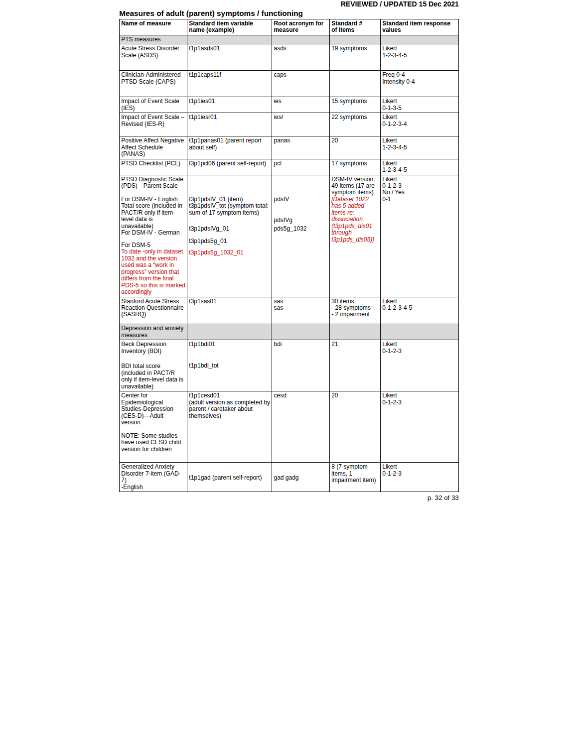REVIEWED / UPDATED 15 Dec 2021
Measures of adult (parent) symptoms / functioning
| Name of measure | Standard item variable name (example) | Root acronym for measure | Standard # of items | Standard item response values |
| --- | --- | --- | --- | --- |
| PTS measures | | | | |
| Acute Stress Disorder Scale (ASDS) | t1p1asds01 | asds | 19 symptoms | Likert 1-2-3-4-5 |
| Clinician-Administered PTSD Scale (CAPS) | t1p1caps11f | caps | | Freq 0-4 Intensity 0-4 |
| Impact of Event Scale (IES) | t1p1ies01 | ies | 15 symptoms | Likert 0-1-3-5 |
| Impact of Event Scale – Revised (IES-R) | t1p1iesr01 | iesr | 22 symptoms | Likert 0-1-2-3-4 |
| Positive Affect Negative Affect Schedule (PANAS) | t1p1panas01 (parent report about self) | panas | 20 | Likert 1-2-3-4-5 |
| PTSD Checklist (PCL) | t3p1pcl06 (parent self-report) | pcl | 17 symptoms | Likert 1-2-3-4-5 |
| PTSD Diagnostic Scale (PDS)—Parent Scale For DSM-IV - English Total score (included in PACT/R only if item-level data is unavailable) For DSM-IV - German For DSM-5 To date -only in dataset 1032 and the version used was a “work in progress” version that differs from the final PDS-5 so this is marked accordingly | t3p1pdsIV_01 (item) t3p1pdsIV_tot (symptom total: sum of 17 symptom items) t3p1pdsIVg_01 t3p1pds5g_01 t3p1pds5g_1032_01 | pdsIV pdsIVg pds5g_1032 | DSM-IV version: 49 items (17 are symptom items) [Dataset 1022 has 5 added items re: dissociation (t3p1pds_dis01 through t3p1pds_dis05)] | Likert 0-1-2-3 No / Yes 0-1 |
| Stanford Acute Stress Reaction Questionnaire (SASRQ) | t3p1sas01 | sas sas | 30 items - 28 symptoms - 2 impairment | Likert 0-1-2-3-4-5 |
| Depression and anxiety measures | | | | |
| Beck Depression Inventory (BDI) BDI total score (included in PACT/R only if item-level data is unavailable) | t1p1bdi01 t1p1bdi_tot | bdi | 21 | Likert 0-1-2-3 |
| Center for Epidemiological Studies-Depression (CES-D)—Adult version NOTE: Some studies have used CESD child version for children | t1p1cesd01 (adult version as completed by parent / caretaker about themselves) | cesd | 20 | Likert 0-1-2-3 |
| Generalized Anxiety Disorder 7-item (GAD-7) -English | t1p1gad (parent self-report) | gad gadg | 8 (7 symptom items, 1 impairment item) | Likert 0-1-2-3 |
p. 32 of 33